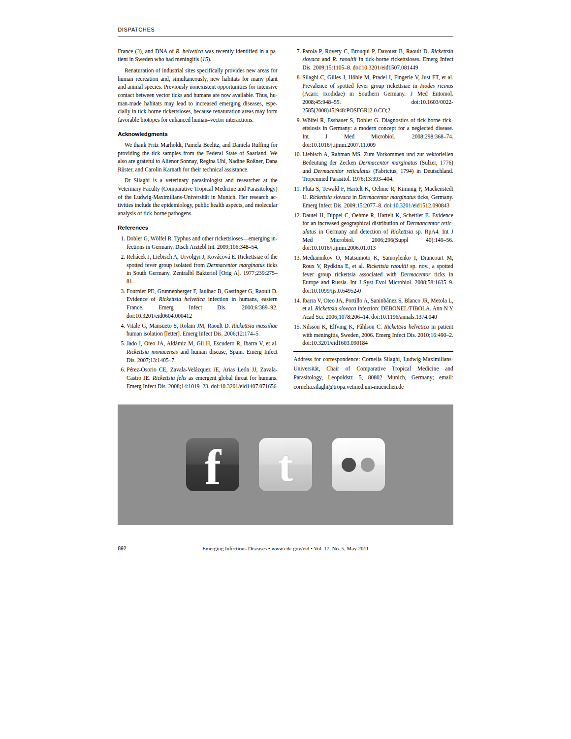DISPATCHES
France (3), and DNA of R. helvetica was recently identified in a patient in Sweden who had meningitis (15).
Renaturation of industrial sites specifically provides new areas for human recreation and, simultaneously, new habitats for many plant and animal species. Previously nonexistent opportunities for intensive contact between vector ticks and humans are now available. Thus, human-made habitats may lead to increased emerging diseases, especially in tick-borne rickettsioses, because renaturation areas may form favorable biotopes for enhanced human–vector interactions.
Acknowledgments
We thank Fritz Marholdt, Pamela Beelitz, and Daniela Ruffing for providing the tick samples from the Federal State of Saarland. We also are grateful to Aliénor Sonnay, Regina Uhl, Nadine Roßner, Dana Rüster, and Carolin Karnath for their technical assistance.
Dr Silaghi is a veterinary parasitologist and researcher at the Veterinary Faculty (Comparative Tropical Medicine and Parasitology) of the Ludwig-Maximilians-Universität in Munich. Her research activities include the epidemiology, public health aspects, and molecular analysis of tick-borne pathogens.
References
Dobler G, Wölfel R. Typhus and other rickettsioses—emerging infections in Germany. Dtsch Arztebl Int. 2009;106:348–54.
Rehácek J, Liebisch A, Urvölgyi J, Kovácová E. Rickettsiae of the spotted fever group isolated from Dermacentor marginatus ticks in South Germany. Zentralbl Bakteriol [Orig A]. 1977;239:275–81.
Fournier PE, Grunnenberger F, Jaulhac B, Gastinger G, Raoult D. Evidence of Rickettsia helvetica infection in humans, eastern France. Emerg Infect Dis. 2000;6:389–92. doi:10.3201/eid0604.000412
Vitale G, Mansueto S, Rolain JM, Raoult D. Rickettsia massiliae human isolation [letter]. Emerg Infect Dis. 2006;12:174–5.
Jado I, Oteo JA, Aldámiz M, Gil H, Escudero R, Ibarra V, et al. Rickettsia monacensis and human disease, Spain. Emerg Infect Dis. 2007;13:1405–7.
Pérez-Osorio CE, Zavala-Velázquez JE, Arias León JJ, Zavala-Castro JE. Rickettsia felis as emergent global threat for humans. Emerg Infect Dis. 2008;14:1019–23. doi:10.3201/eid1407.071656
Parola P, Rovery C, Brouqui P, Davoust B, Raoult D. Rickettsia slovaca and R. raoultii in tick-borne rickettsioses. Emerg Infect Dis. 2009;15:1105–8. doi:10.3201/eid1507.081449
Silaghi C, Gilles J, Höhle M, Pradel I, Fingerle V, Just FT, et al. Prevalence of spotted fever group rickettsiae in Ixodes ricinus (Acari: Ixodidae) in Southern Germany. J Med Entomol. 2008;45:948–55. doi:10.1603/0022-2585(2008)45[948:POSFGR]2.0.CO;2
Wölfel R, Essbauer S, Dobler G. Diagnostics of tick-borne rickettsiosis in Germany: a modern concept for a neglected disease. Int J Med Microbiol. 2008;298:368–74. doi:10.1016/j.ijmm.2007.11.009
Liebisch A, Rahman MS. Zum Vorkommen und zur vektoriellen Bedeutung der Zecken Dermacentor marginatus (Sulzer, 1776) und Dermacentor reticulatus (Fabricius, 1794) in Deutschland. Tropenmed Parasitol. 1976;13:393–404.
Pluta S, Tewald F, Hartelt K, Oehme R, Kimmig P, Mackenstedt U. Rickettsia slovaca in Dermacentor marginatus ticks, Germany. Emerg Infect Dis. 2009;15:2077–8. doi:10.3201/eid1512.090843
Dautel H, Dippel C, Oehme R, Hartelt K, Schettler E. Evidence for an increased geographical distribution of Dermancentor reticulatus in Germany and detection of Rickettsia sp. RpA4. Int J Med Microbiol. 2006;296(Suppl 40):149–56. doi:10.1016/j.ijmm.2006.01.013
Mediannikov O, Matsumoto K, Samoylenko I, Drancourt M, Roux V, Rydkina E, et al. Rickettsia raoultii sp. nov., a spotted fever group rickettsia associated with Dermacentor ticks in Europe and Russia. Int J Syst Evol Microbiol. 2008;58:1635–9. doi:10.1099/ijs.0.64952-0
Ibarra V, Oteo JA, Portillo A, Saninbánez S, Blanco JR, Metola L, et al. Rickettsia slovaca infection: DEBONEL/TIBOLA. Ann N Y Acad Sci. 2006;1078:206–14. doi:10.1196/annals.1374.040
Nilsson K, Elfving K, Påhlson C. Rickettsia helvetica in patient with meningitis, Sweden, 2006. Emerg Infect Dis. 2010;16:490–2. doi:10.3201/eid1603.090184
Address for correspondence: Cornelia Silaghi, Ludwig-Maximilians-Universität, Chair of Comparative Tropical Medicine and Parasitology, Leopoldstr. 5, 80802 Munich, Germany; email: cornelia.silaghi@tropa.vetmed.uni-muenchen.de
f
t
892
Emerging Infectious Diseases • www.cdc.gov/eid • Vol. 17, No. 5, May 2011